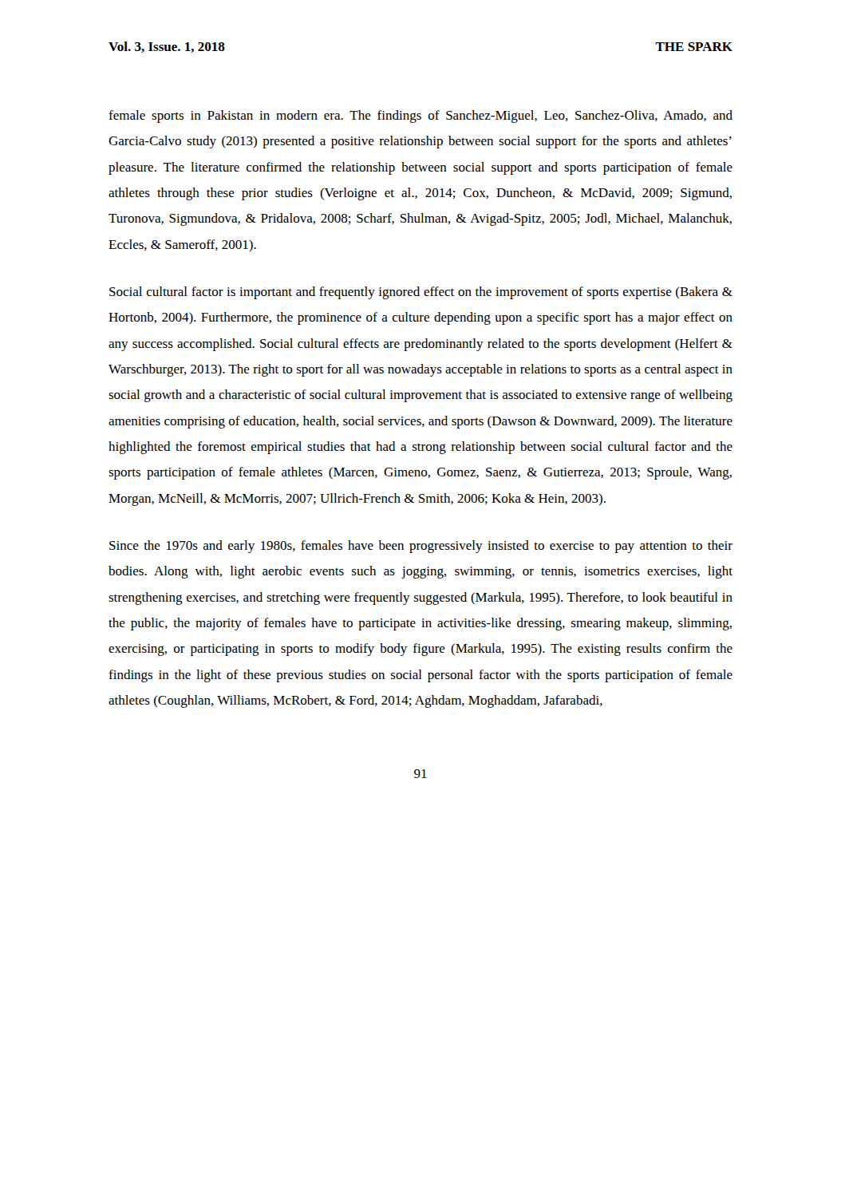Vol. 3, Issue. 1, 2018
THE SPARK
female sports in Pakistan in modern era. The findings of Sanchez-Miguel, Leo, Sanchez‑Oliva, Amado, and Garcia‑Calvo study (2013) presented a positive relationship between social support for the sports and athletes’ pleasure. The literature confirmed the relationship between social support and sports participation of female athletes through these prior studies (Verloigne et al., 2014; Cox, Duncheon, & McDavid, 2009; Sigmund, Turonova, Sigmundova, & Pridalova, 2008; Scharf, Shulman, & Avigad-Spitz, 2005; Jodl, Michael, Malanchuk, Eccles, & Sameroff, 2001).
Social cultural factor is important and frequently ignored effect on the improvement of sports expertise (Bakera & Hortonb, 2004). Furthermore, the prominence of a culture depending upon a specific sport has a major effect on any success accomplished. Social cultural effects are predominantly related to the sports development (Helfert & Warschburger, 2013). The right to sport for all was nowadays acceptable in relations to sports as a central aspect in social growth and a characteristic of social cultural improvement that is associated to extensive range of wellbeing amenities comprising of education, health, social services, and sports (Dawson & Downward, 2009). The literature highlighted the foremost empirical studies that had a strong relationship between social cultural factor and the sports participation of female athletes (Marcen, Gimeno, Gomez, Saenz, & Gutierreza, 2013; Sproule, Wang, Morgan, McNeill, & McMorris, 2007; Ullrich-French & Smith, 2006; Koka & Hein, 2003).
Since the 1970s and early 1980s, females have been progressively insisted to exercise to pay attention to their bodies. Along with, light aerobic events such as jogging, swimming, or tennis, isometrics exercises, light strengthening exercises, and stretching were frequently suggested (Markula, 1995). Therefore, to look beautiful in the public, the majority of females have to participate in activities-like dressing, smearing makeup, slimming, exercising, or participating in sports to modify body figure (Markula, 1995). The existing results confirm the findings in the light of these previous studies on social personal factor with the sports participation of female athletes (Coughlan, Williams, McRobert, & Ford, 2014; Aghdam, Moghaddam, Jafarabadi,
91